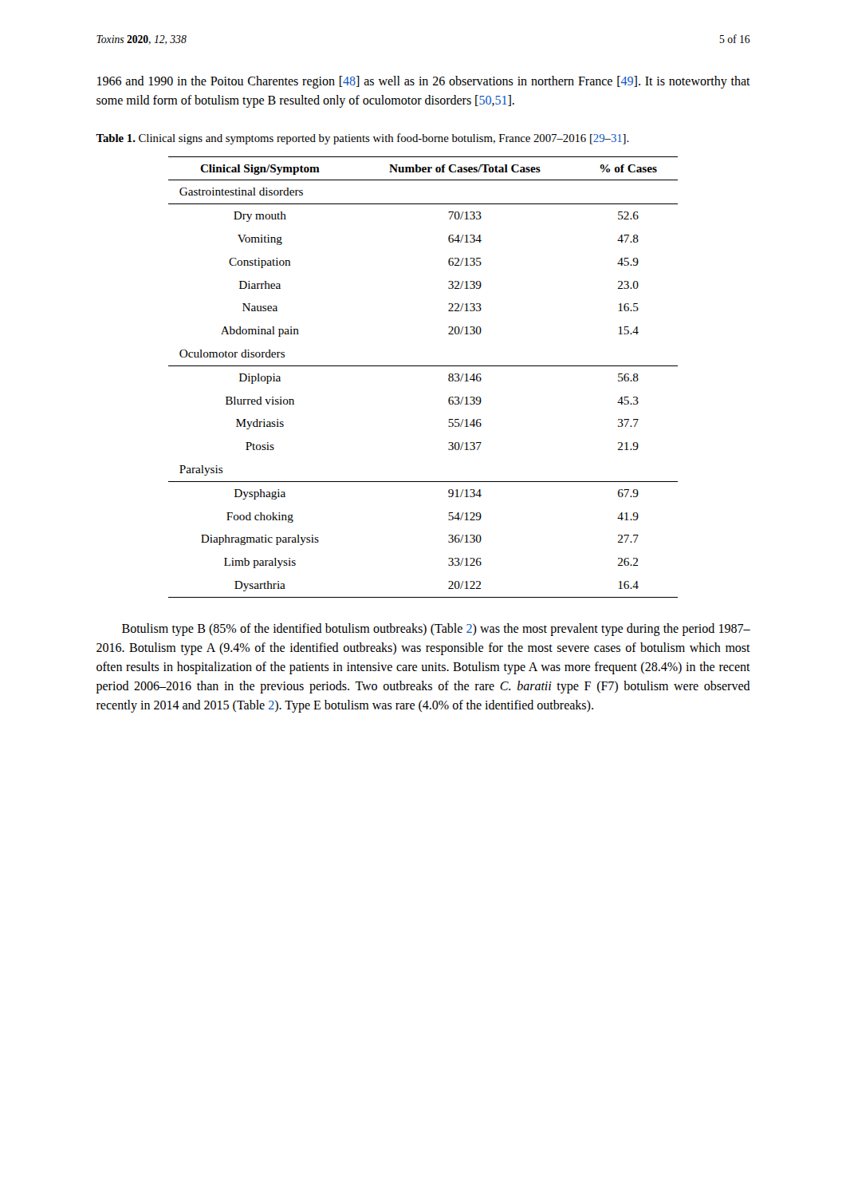Toxins 2020, 12, 338
5 of 16
1966 and 1990 in the Poitou Charentes region [48] as well as in 26 observations in northern France [49]. It is noteworthy that some mild form of botulism type B resulted only of oculomotor disorders [50,51].
Table 1. Clinical signs and symptoms reported by patients with food-borne botulism, France 2007–2016 [29–31].
| Clinical Sign/Symptom | Number of Cases/Total Cases | % of Cases |
| --- | --- | --- |
| Gastrointestinal disorders |
| Dry mouth | 70/133 | 52.6 |
| Vomiting | 64/134 | 47.8 |
| Constipation | 62/135 | 45.9 |
| Diarrhea | 32/139 | 23.0 |
| Nausea | 22/133 | 16.5 |
| Abdominal pain | 20/130 | 15.4 |
| Oculomotor disorders |
| Diplopia | 83/146 | 56.8 |
| Blurred vision | 63/139 | 45.3 |
| Mydriasis | 55/146 | 37.7 |
| Ptosis | 30/137 | 21.9 |
| Paralysis |
| Dysphagia | 91/134 | 67.9 |
| Food choking | 54/129 | 41.9 |
| Diaphragmatic paralysis | 36/130 | 27.7 |
| Limb paralysis | 33/126 | 26.2 |
| Dysarthria | 20/122 | 16.4 |
Botulism type B (85% of the identified botulism outbreaks) (Table 2) was the most prevalent type during the period 1987–2016. Botulism type A (9.4% of the identified outbreaks) was responsible for the most severe cases of botulism which most often results in hospitalization of the patients in intensive care units. Botulism type A was more frequent (28.4%) in the recent period 2006–2016 than in the previous periods. Two outbreaks of the rare C. baratii type F (F7) botulism were observed recently in 2014 and 2015 (Table 2). Type E botulism was rare (4.0% of the identified outbreaks).